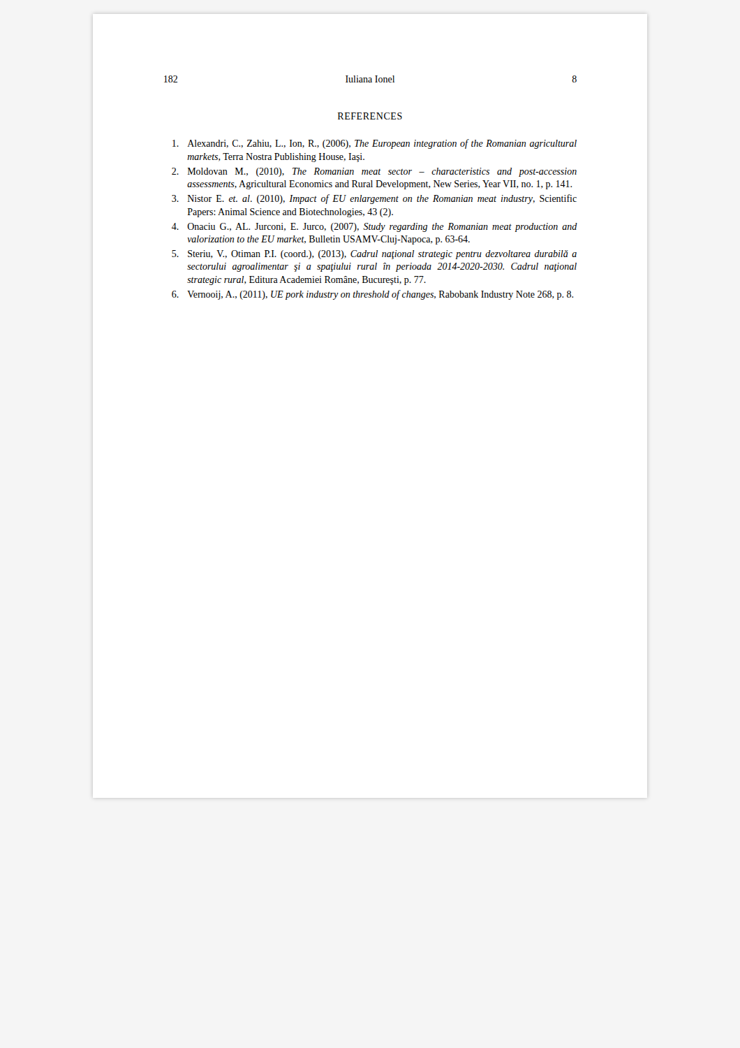182 Iuliana Ionel 8
REFERENCES
1. Alexandri, C., Zahiu, L., Ion, R., (2006), The European integration of the Romanian agricultural markets, Terra Nostra Publishing House, Iaşi.
2. Moldovan M., (2010), The Romanian meat sector – characteristics and post-accession assessments, Agricultural Economics and Rural Development, New Series, Year VII, no. 1, p. 141.
3. Nistor E. et. al. (2010), Impact of EU enlargement on the Romanian meat industry, Scientific Papers: Animal Science and Biotechnologies, 43 (2).
4. Onaciu G., AL. Jurconi, E. Jurco, (2007), Study regarding the Romanian meat production and valorization to the EU market, Bulletin USAMV-Cluj-Napoca, p. 63-64.
5. Steriu, V., Otiman P.I. (coord.), (2013), Cadrul naţional strategic pentru dezvoltarea durabilă a sectorului agroalimentar şi a spaţiului rural în perioada 2014-2020-2030. Cadrul naţional strategic rural, Editura Academiei Române, Bucureşti, p. 77.
6. Vernooij, A., (2011), UE pork industry on threshold of changes, Rabobank Industry Note 268, p. 8.